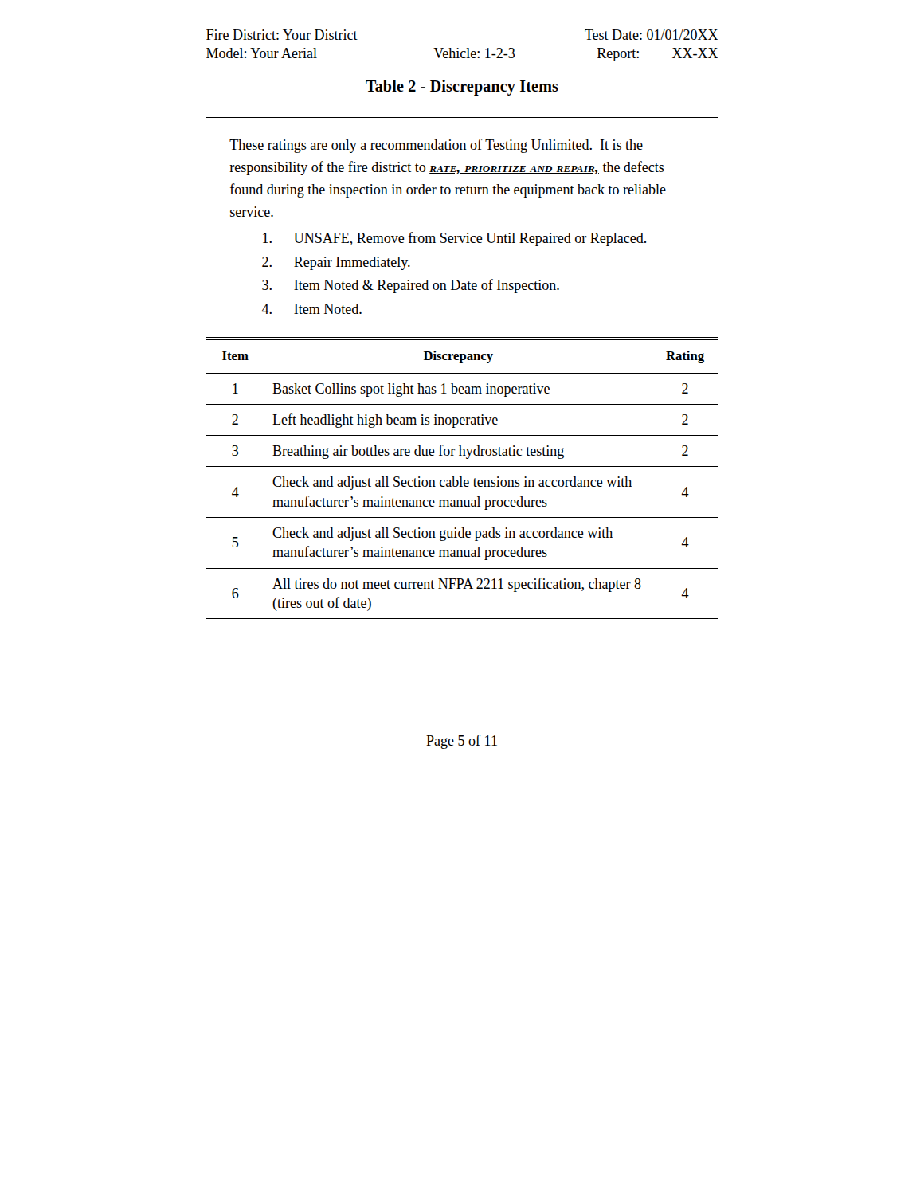| Fire District: Your District | | Test Date: 01/01/20XX |
| Model: Your Aerial | Vehicle: 1-2-3 | Report: XX-XX |
Table 2 - Discrepancy Items
These ratings are only a recommendation of Testing Unlimited. It is the responsibility of the fire district to rate, prioritize and repair, the defects found during the inspection in order to return the equipment back to reliable service.
UNSAFE, Remove from Service Until Repaired or Replaced.
Repair Immediately.
Item Noted & Repaired on Date of Inspection.
Item Noted.
| Item | Discrepancy | Rating |
| --- | --- | --- |
| 1 | Basket Collins spot light has 1 beam inoperative | 2 |
| 2 | Left headlight high beam is inoperative | 2 |
| 3 | Breathing air bottles are due for hydrostatic testing | 2 |
| 4 | Check and adjust all Section cable tensions in accordance with manufacturer’s maintenance manual procedures | 4 |
| 5 | Check and adjust all Section guide pads in accordance with manufacturer’s maintenance manual procedures | 4 |
| 6 | All tires do not meet current NFPA 2211 specification, chapter 8 (tires out of date) | 4 |
Page 5 of 11